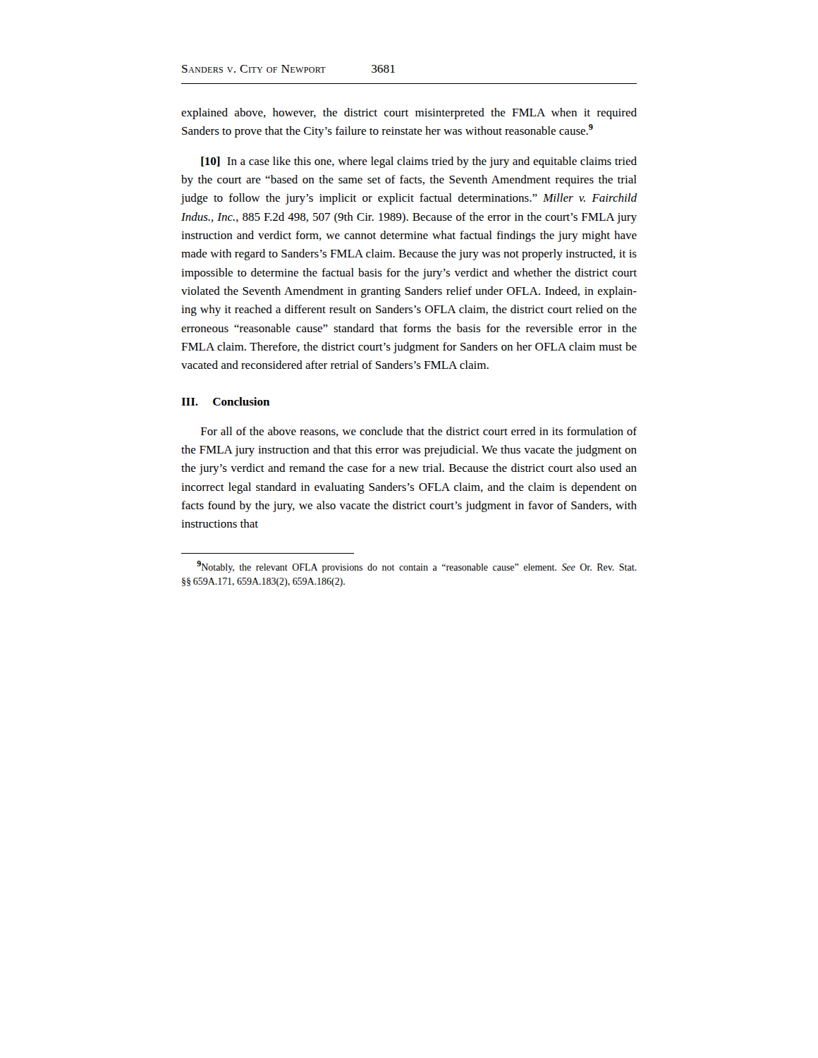Sanders v. City of Newport 3681
explained above, however, the district court misinterpreted the FMLA when it required Sanders to prove that the City’s failure to reinstate her was without reasonable cause.9
[10] In a case like this one, where legal claims tried by the jury and equitable claims tried by the court are “based on the same set of facts, the Seventh Amendment requires the trial judge to follow the jury’s implicit or explicit factual determinations.” Miller v. Fairchild Indus., Inc., 885 F.2d 498, 507 (9th Cir. 1989). Because of the error in the court’s FMLA jury instruction and verdict form, we cannot determine what factual findings the jury might have made with regard to Sanders’s FMLA claim. Because the jury was not properly instructed, it is impossible to determine the factual basis for the jury’s verdict and whether the district court violated the Seventh Amendment in granting Sanders relief under OFLA. Indeed, in explaining why it reached a different result on Sanders’s OFLA claim, the district court relied on the erroneous “reasonable cause” standard that forms the basis for the reversible error in the FMLA claim. Therefore, the district court’s judgment for Sanders on her OFLA claim must be vacated and reconsidered after retrial of Sanders’s FMLA claim.
III. Conclusion
For all of the above reasons, we conclude that the district court erred in its formulation of the FMLA jury instruction and that this error was prejudicial. We thus vacate the judgment on the jury’s verdict and remand the case for a new trial. Because the district court also used an incorrect legal standard in evaluating Sanders’s OFLA claim, and the claim is dependent on facts found by the jury, we also vacate the district court’s judgment in favor of Sanders, with instructions that
9Notably, the relevant OFLA provisions do not contain a “reasonable cause” element. See Or. Rev. Stat. §§ 659A.171, 659A.183(2), 659A.186(2).